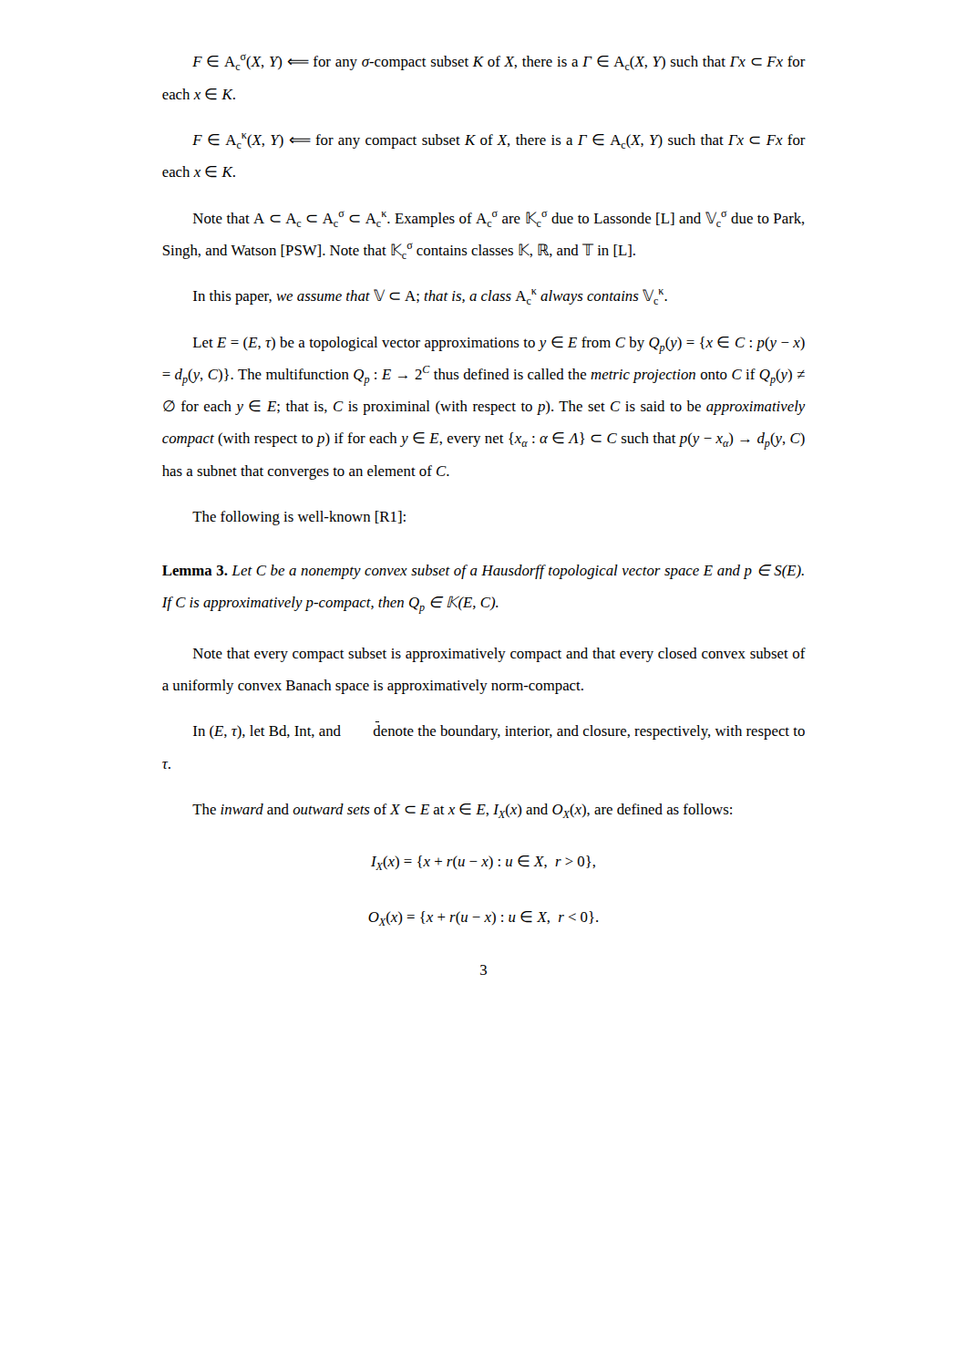F ∈ Acσ(X, Y) ⟸ for any σ-compact subset K of X, there is a Γ ∈ Ac(X, Y) such that Γx ⊂ Fx for each x ∈ K.
F ∈ Acκ(X, Y) ⟸ for any compact subset K of X, there is a Γ ∈ Ac(X, Y) such that Γx ⊂ Fx for each x ∈ K.
Note that A ⊂ Ac ⊂ Acσ ⊂ Acκ. Examples of Acσ are 𝕂cσ due to Lassonde [L] and 𝕍cσ due to Park, Singh, and Watson [PSW]. Note that 𝕂cσ contains classes 𝕂, ℝ, and 𝕋 in [L].
In this paper, we assume that 𝕍 ⊂ A; that is, a class Acκ always contains 𝕍cκ.
Let E = (E, τ) be a topological vector approximations to y ∈ E from C by Qp(y) = {x ∈ C : p(y − x) = dp(y, C)}. The multifunction Qp : E → 2C thus defined is called the metric projection onto C if Qp(y) ≠ ∅ for each y ∈ E; that is, C is proximinal (with respect to p). The set C is said to be approximatively compact (with respect to p) if for each y ∈ E, every net {xα : α ∈ Λ} ⊂ C such that p(y − xα) → dp(y, C) has a subnet that converges to an element of C.
The following is well-known [R1]:
Lemma 3. Let C be a nonempty convex subset of a Hausdorff topological vector space E and p ∈ S(E). If C is approximatively p-compact, then Qp ∈ 𝕂(E, C).
Note that every compact subset is approximatively compact and that every closed convex subset of a uniformly convex Banach space is approximatively norm-compact.
In (E, τ), let Bd, Int, and denote the boundary, interior, and closure, respectively, with respect to τ.
The inward and outward sets of X ⊂ E at x ∈ E, IX(x) and OX(x), are defined as follows:
IX(x) = {x + r(u − x) : u ∈ X, r > 0},
OX(x) = {x + r(u − x) : u ∈ X, r < 0}.
3